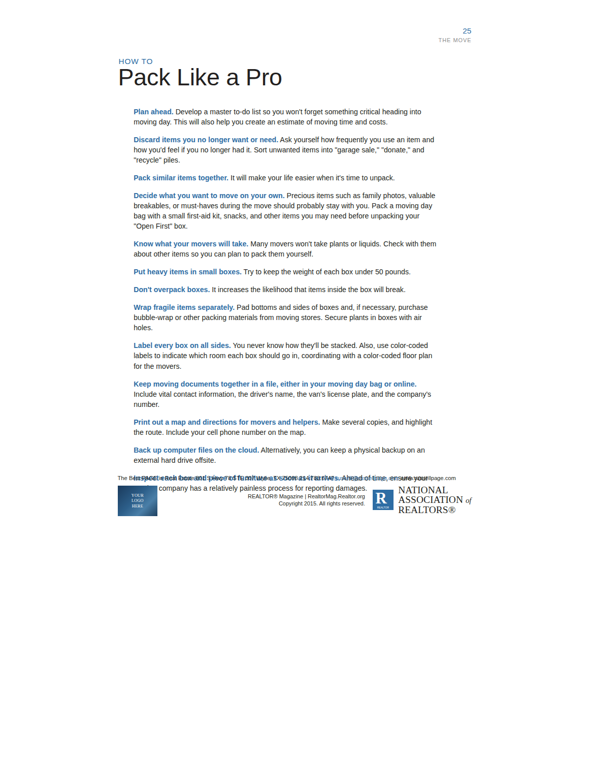25
THE MOVE
HOW TO
Pack Like a Pro
Plan ahead. Develop a master to-do list so you won't forget something critical heading into moving day. This will also help you create an estimate of moving time and costs.
Discard items you no longer want or need. Ask yourself how frequently you use an item and how you'd feel if you no longer had it. Sort unwanted items into "garage sale," "donate," and "recycle" piles.
Pack similar items together. It will make your life easier when it's time to unpack.
Decide what you want to move on your own. Precious items such as family photos, valuable breakables, or must-haves during the move should probably stay with you. Pack a moving day bag with a small first-aid kit, snacks, and other items you may need before unpacking your "Open First" box.
Know what your movers will take. Many movers won't take plants or liquids. Check with them about other items so you can plan to pack them yourself.
Put heavy items in small boxes. Try to keep the weight of each box under 50 pounds.
Don't overpack boxes. It increases the likelihood that items inside the box will break.
Wrap fragile items separately. Pad bottoms and sides of boxes and, if necessary, purchase bubble-wrap or other packing materials from moving stores. Secure plants in boxes with air holes.
Label every box on all sides. You never know how they'll be stacked. Also, use color-coded labels to indicate which room each box should go in, coordinating with a color-coded floor plan for the movers.
Keep moving documents together in a file, either in your moving day bag or online. Include vital contact information, the driver's name, the van's license plate, and the company's number.
Print out a map and directions for movers and helpers. Make several copies, and highlight the route. Include your cell phone number on the map.
Back up computer files on the cloud. Alternatively, you can keep a physical backup on an external hard drive offsite.
Inspect each box and piece of furniture as soon as it arrives. Ahead of time, ensure your moving company has a relatively painless process for reporting damages.
The Best PAGE in Real Estate 801 S Hwy 78 STE 307 Wylie, TX 75098 214.783.6747 russell@russellpage.com www.russellpage.com
YOUR
LOGO
HERE
REALTOR® Magazine | RealtorMag.Realtor.org
Copyright 2015. All rights reserved.
R REALTOR
NATIONAL
ASSOCIATION of
REALTORS®